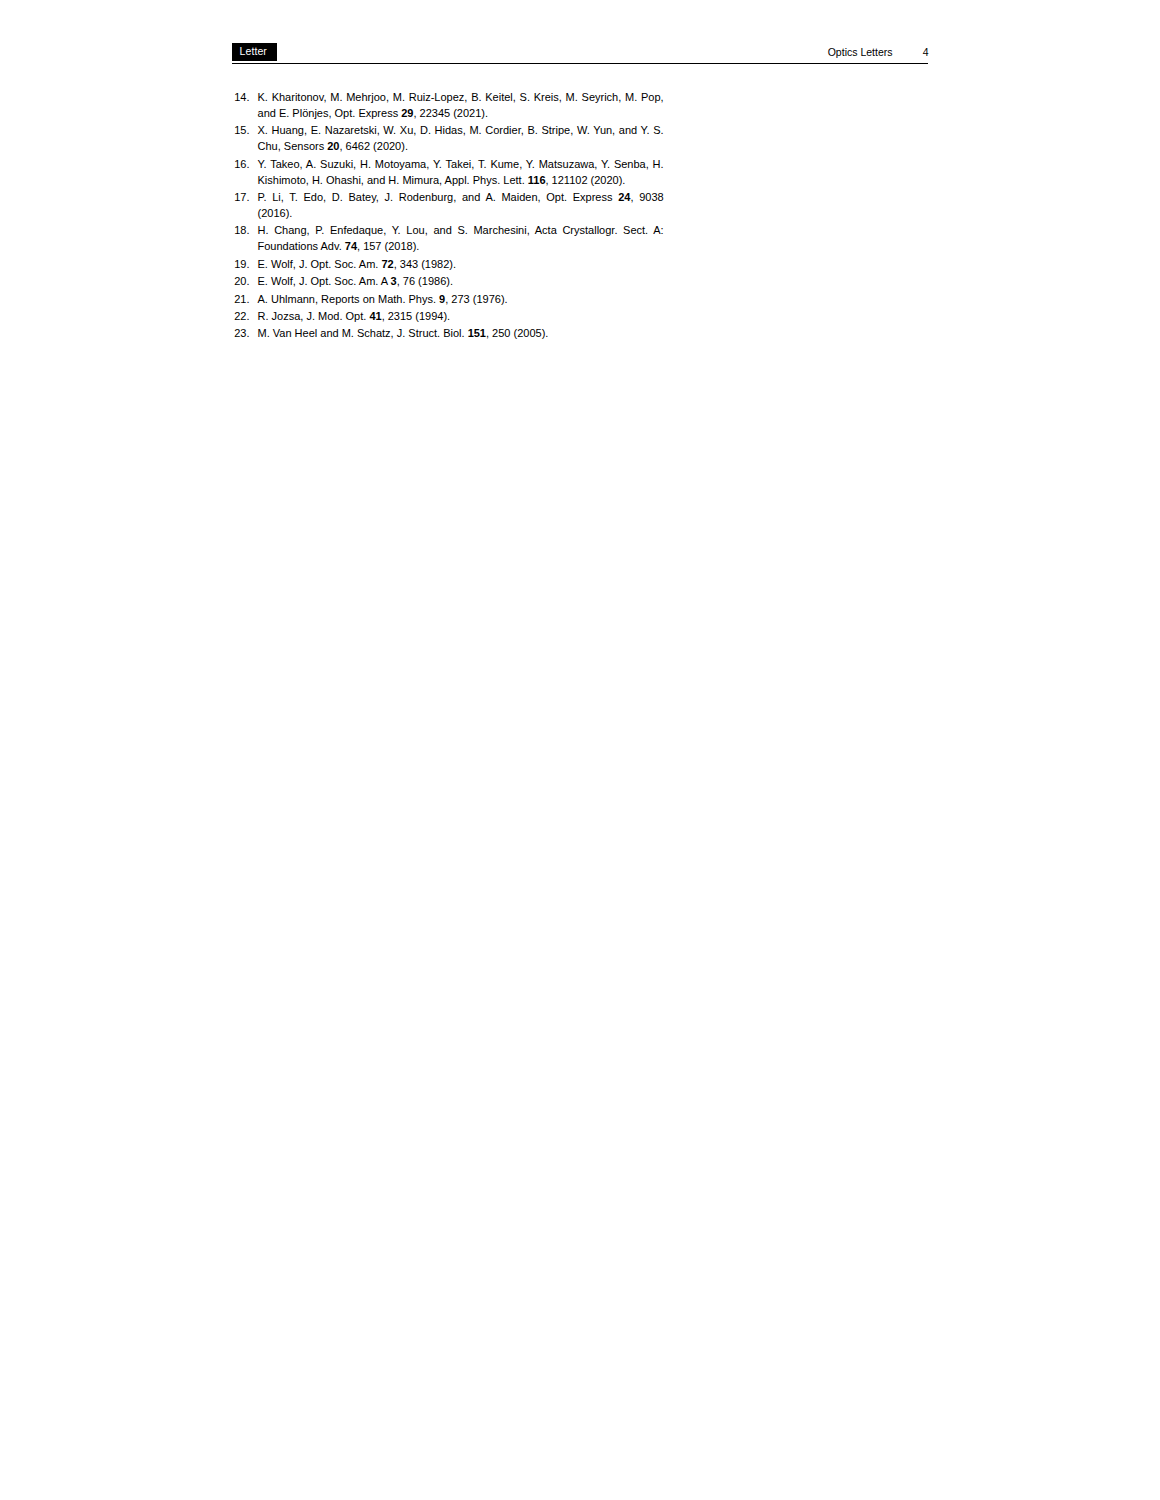Letter
Optics Letters
4
14. K. Kharitonov, M. Mehrjoo, M. Ruiz-Lopez, B. Keitel, S. Kreis, M. Seyrich, M. Pop, and E. Plönjes, Opt. Express 29, 22345 (2021).
15. X. Huang, E. Nazaretski, W. Xu, D. Hidas, M. Cordier, B. Stripe, W. Yun, and Y. S. Chu, Sensors 20, 6462 (2020).
16. Y. Takeo, A. Suzuki, H. Motoyama, Y. Takei, T. Kume, Y. Matsuzawa, Y. Senba, H. Kishimoto, H. Ohashi, and H. Mimura, Appl. Phys. Lett. 116, 121102 (2020).
17. P. Li, T. Edo, D. Batey, J. Rodenburg, and A. Maiden, Opt. Express 24, 9038 (2016).
18. H. Chang, P. Enfedaque, Y. Lou, and S. Marchesini, Acta Crystallogr. Sect. A: Foundations Adv. 74, 157 (2018).
19. E. Wolf, J. Opt. Soc. Am. 72, 343 (1982).
20. E. Wolf, J. Opt. Soc. Am. A 3, 76 (1986).
21. A. Uhlmann, Reports on Math. Phys. 9, 273 (1976).
22. R. Jozsa, J. Mod. Opt. 41, 2315 (1994).
23. M. Van Heel and M. Schatz, J. Struct. Biol. 151, 250 (2005).